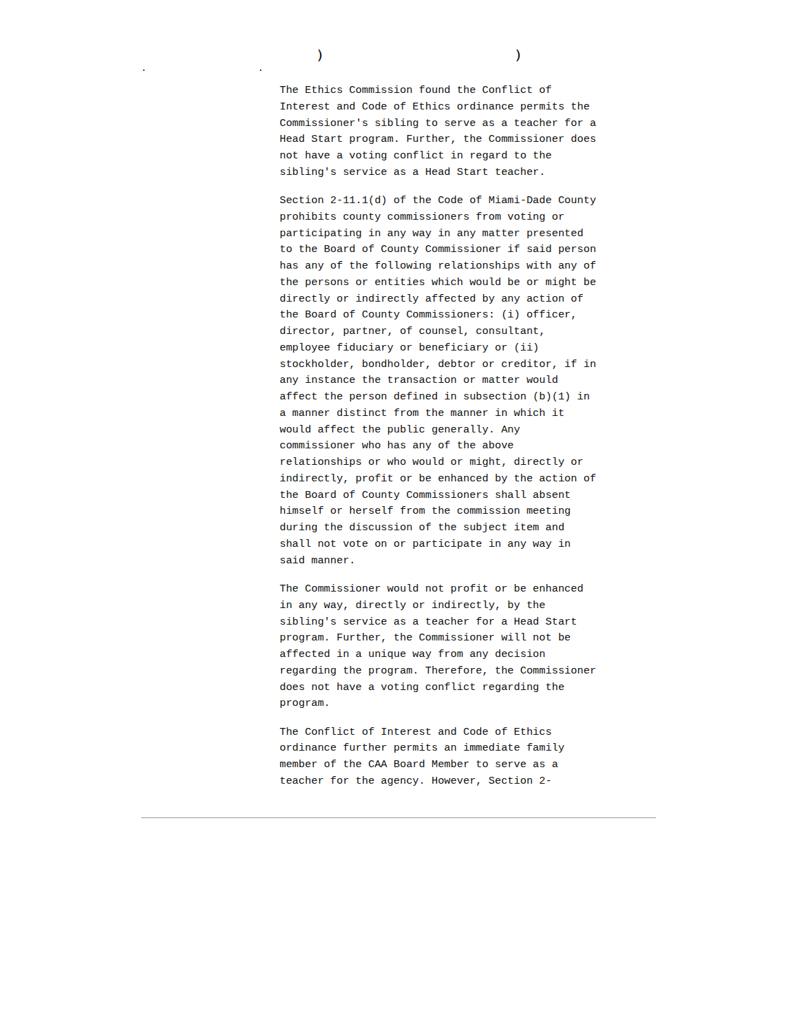⁾ ⁾
. .
The Ethics Commission found the Conflict of Interest and Code of Ethics ordinance permits the Commissioner's sibling to serve as a teacher for a Head Start program. Further, the Commissioner does not have a voting conflict in regard to the sibling's service as a Head Start teacher.
Section 2-11.1(d) of the Code of Miami-Dade County prohibits county commissioners from voting or participating in any way in any matter presented to the Board of County Commissioner if said person has any of the following relationships with any of the persons or entities which would be or might be directly or indirectly affected by any action of the Board of County Commissioners: (i) officer, director, partner, of counsel, consultant, employee fiduciary or beneficiary or (ii) stockholder, bondholder, debtor or creditor, if in any instance the transaction or matter would affect the person defined in subsection (b)(1) in a manner distinct from the manner in which it would affect the public generally. Any commissioner who has any of the above relationships or who would or might, directly or indirectly, profit or be enhanced by the action of the Board of County Commissioners shall absent himself or herself from the commission meeting during the discussion of the subject item and shall not vote on or participate in any way in said manner.
The Commissioner would not profit or be enhanced in any way, directly or indirectly, by the sibling's service as a teacher for a Head Start program. Further, the Commissioner will not be affected in a unique way from any decision regarding the program. Therefore, the Commissioner does not have a voting conflict regarding the program.
The Conflict of Interest and Code of Ethics ordinance further permits an immediate family member of the CAA Board Member to serve as a teacher for the agency. However, Section 2-